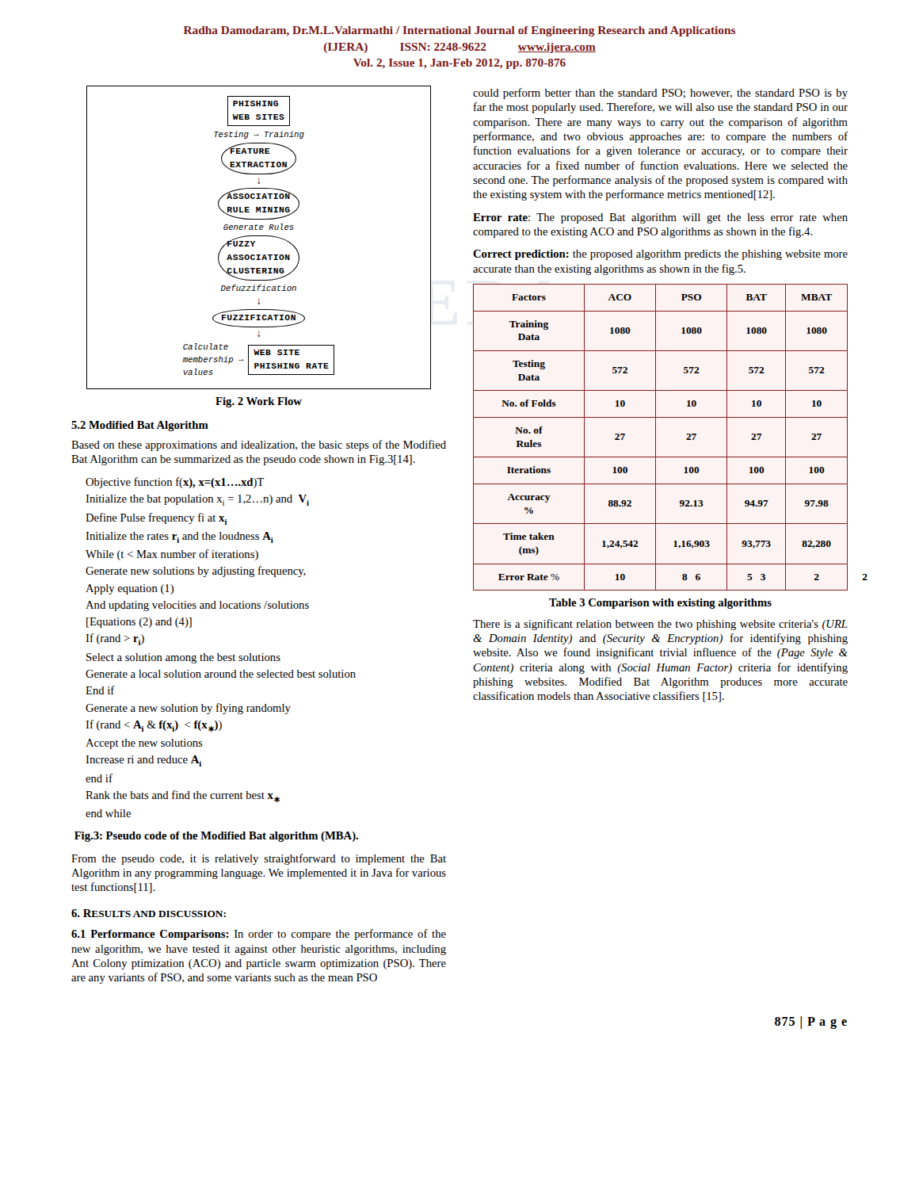IJERA
Radha Damodaram, Dr.M.L.Valarmathi / International Journal of Engineering Research and Applications
(IJERA) ISSN: 2248-9622 www.ijera.com
Vol. 2, Issue 1, Jan-Feb 2012, pp. 870-876
PHISHING
WEB SITES
Testing → Training
FEATURE
EXTRACTION
↓
ASSOCIATION
RULE MINING
Generate Rules
FUZZY
ASSOCIATION
CLUSTERING
Defuzzification
↓
FUZZIFICATION
↓
Calculate
membership
values → WEB SITE
PHISHING RATE
Fig. 2 Work Flow
5.2 Modified Bat Algorithm
Based on these approximations and idealization, the basic steps of the Modified Bat Algorithm can be summarized as the pseudo code shown in Fig.3[14].
Objective function f(x), x=(x1….xd)T
Initialize the bat population xi = 1,2…n) and Vi
Define Pulse frequency fi at xi
Initialize the rates ri and the loudness Ai
While (t < Max number of iterations)
Generate new solutions by adjusting frequency,
Apply equation (1)
And updating velocities and locations /solutions
[Equations (2) and (4)]
If (rand > ri)
Select a solution among the best solutions
Generate a local solution around the selected best solution
End if
Generate a new solution by flying randomly
If (rand < Ai & f(xi) < f(x∗))
Accept the new solutions
Increase ri and reduce Ai
end if
Rank the bats and find the current best x∗
end while
Fig.3: Pseudo code of the Modified Bat algorithm (MBA).
From the pseudo code, it is relatively straightforward to implement the Bat Algorithm in any programming language. We implemented it in Java for various test functions[11].
6. RESULTS AND DISCUSSION:
6.1 Performance Comparisons: In order to compare the performance of the new algorithm, we have tested it against other heuristic algorithms, including Ant Colony ptimization (ACO) and particle swarm optimization (PSO). There are any variants of PSO, and some variants such as the mean PSO
could perform better than the standard PSO; however, the standard PSO is by far the most popularly used. Therefore, we will also use the standard PSO in our comparison. There are many ways to carry out the comparison of algorithm performance, and two obvious approaches are: to compare the numbers of function evaluations for a given tolerance or accuracy, or to compare their accuracies for a fixed number of function evaluations. Here we selected the second one. The performance analysis of the proposed system is compared with the existing system with the performance metrics mentioned[12].
Error rate: The proposed Bat algorithm will get the less error rate when compared to the existing ACO and PSO algorithms as shown in the fig.4.
Correct prediction: the proposed algorithm predicts the phishing website more accurate than the existing algorithms as shown in the fig.5.
| Factors | ACO | PSO | BAT | MBAT |
| --- | --- | --- | --- | --- |
| Training Data | 1080 | 1080 | 1080 | 1080 |
| Testing Data | 572 | 572 | 572 | 572 |
| No. of Folds | 10 | 10 | 10 | 10 |
| No. of Rules | 27 | 27 | 27 | 27 |
| Iterations | 100 | 100 | 100 | 100 |
| Accuracy % | 88.92 | 92.13 | 94.97 | 97.98 |
| Time taken (ms) | 1,24,542 | 1,16,903 | 93,773 | 82,280 |
| Error Rate % | 10 | 8 6 | 5 3 | 2 2 |
Table 3 Comparison with existing algorithms
There is a significant relation between the two phishing website criteria's (URL & Domain Identity) and (Security & Encryption) for identifying phishing website. Also we found insignificant trivial influence of the (Page Style & Content) criteria along with (Social Human Factor) criteria for identifying phishing websites. Modified Bat Algorithm produces more accurate classification models than Associative classifiers [15].
875 | P a g e